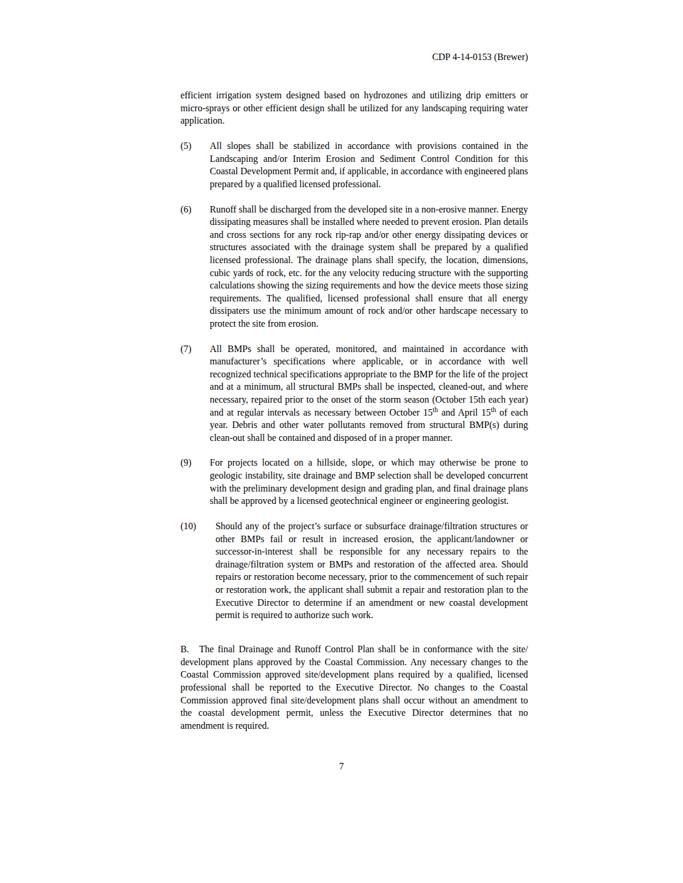CDP 4-14-0153 (Brewer)
efficient irrigation system designed based on hydrozones and utilizing drip emitters or micro-sprays or other efficient design shall be utilized for any landscaping requiring water application.
(5)
All slopes shall be stabilized in accordance with provisions contained in the Landscaping and/or Interim Erosion and Sediment Control Condition for this Coastal Development Permit and, if applicable, in accordance with engineered plans prepared by a qualified licensed professional.
(6)
Runoff shall be discharged from the developed site in a non-erosive manner. Energy dissipating measures shall be installed where needed to prevent erosion. Plan details and cross sections for any rock rip-rap and/or other energy dissipating devices or structures associated with the drainage system shall be prepared by a qualified licensed professional. The drainage plans shall specify, the location, dimensions, cubic yards of rock, etc. for the any velocity reducing structure with the supporting calculations showing the sizing requirements and how the device meets those sizing requirements. The qualified, licensed professional shall ensure that all energy dissipaters use the minimum amount of rock and/or other hardscape necessary to protect the site from erosion.
(7)
All BMPs shall be operated, monitored, and maintained in accordance with manufacturer’s specifications where applicable, or in accordance with well recognized technical specifications appropriate to the BMP for the life of the project and at a minimum, all structural BMPs shall be inspected, cleaned-out, and where necessary, repaired prior to the onset of the storm season (October 15th each year) and at regular intervals as necessary between October 15th and April 15th of each year. Debris and other water pollutants removed from structural BMP(s) during clean-out shall be contained and disposed of in a proper manner.
(9)
For projects located on a hillside, slope, or which may otherwise be prone to geologic instability, site drainage and BMP selection shall be developed concurrent with the preliminary development design and grading plan, and final drainage plans shall be approved by a licensed geotechnical engineer or engineering geologist.
(10)
Should any of the project’s surface or subsurface drainage/filtration structures or other BMPs fail or result in increased erosion, the applicant/landowner or successor-in-interest shall be responsible for any necessary repairs to the drainage/filtration system or BMPs and restoration of the affected area. Should repairs or restoration become necessary, prior to the commencement of such repair or restoration work, the applicant shall submit a repair and restoration plan to the Executive Director to determine if an amendment or new coastal development permit is required to authorize such work.
B. The final Drainage and Runoff Control Plan shall be in conformance with the site/ development plans approved by the Coastal Commission. Any necessary changes to the Coastal Commission approved site/development plans required by a qualified, licensed professional shall be reported to the Executive Director. No changes to the Coastal Commission approved final site/development plans shall occur without an amendment to the coastal development permit, unless the Executive Director determines that no amendment is required.
7